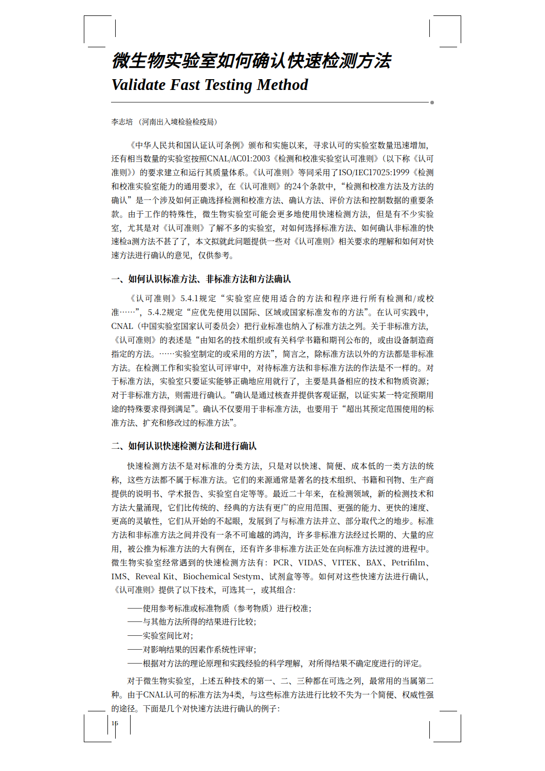微生物实验室如何确认快速检测方法
Validate Fast Testing Method
李志培 （河南出入境检验检疫局）
《中华人民共和国认证认可条例》颁布和实施以来，寻求认可的实验室数量迅速增加，还有相当数量的实验室按照CNAL/AC01:2003《检测和校准实验室认可准则》（以下称《认可准则》）的要求建立和运行其质量体系。《认可准则》等同采用了ISO/IEC17025:1999《检测和校准实验室能力的通用要求》，在《认可准则》的24个条款中，“检测和校准方法及方法的确认”是一个涉及如何正确选择检测和校准方法、确认方法、评价方法和控制数据的重要条款。由于工作的特殊性，微生物实验室可能会更多地使用快速检测方法，但是有不少实验室，尤其是对《认可准则》了解不多的实验室，对如何选择标准方法、如何确认非标准的快速检a测方法不甚了了，本文拟就此问题提供一些对《认可准则》相关要求的理解和如何对快速方法进行确认的意见，仅供参考。
一、如何认识标准方法、非标准方法和方法确认
《认可准则》5.4.1规定“实验室应使用适合的方法和程序进行所有检测和/或校准……”，5.4.2规定“应优先使用以国际、区域或国家标准发布的方法”。在认可实践中，CNAL（中国实验室国家认可委员会）把行业标准也纳入了标准方法之列。关于非标准方法，《认可准则》的表述是“由知名的技术组织或有关科学书籍和期刊公布的，或由设备制造商指定的方法。……实验室制定的或采用的方法”，简言之，除标准方法以外的方法都是非标准方法。在检测工作和实验室认可评审中，对待标准方法和非标准方法的作法是不一样的。对于标准方法，实验室只要证实能够正确地应用就行了，主要是具备相应的技术和物质资源；对于非标准方法，则需进行确认。“确认是通过核查并提供客观证据，以证实某一特定预期用途的特殊要求得到满足”。确认不仅要用于非标准方法，也要用于“超出其预定范围使用的标准方法、扩充和修改过的标准方法”。
二、如何认识快速检测方法和进行确认
快速检测方法不是对标准的分类方法，只是对以快速、简便、成本低的一类方法的统称，这些方法都不属于标准方法。它们的来源通常是著名的技术组织、书籍和刊物、生产商提供的说明书、学术报告、实验室自定等等。最近二十年来，在检测领域，新的检测技术和方法大量涌现，它们比传统的、经典的方法有更广的应用范围、更强的能力、更快的速度、更高的灵敏性，它们从开始的不起眼，发展到了与标准方法并立、部分取代之的地步。标准方法和非标准方法之间并没有一条不可逾越的鸿沟，许多非标准方法经过长期的、大量的应用，被公推为标准方法的大有例在，还有许多非标准方法正处在向标准方法过渡的进程中。微生物实验室经常遇到的快速检测方法有：PCR、VIDAS、VITEK、BAX、Petrifilm、IMS、Reveal Kit、Biochemical Sestym、试剂盒等等。如何对这些快速方法进行确认，《认可准则》提供了以下技术，可选其一，或其组合：
——使用参考标准或标准物质（参考物质）进行校准；
——与其他方法所得的结果进行比较；
——实验室间比对；
——对影响结果的因素作系统性评审；
——根据对方法的理论原理和实践经验的科学理解，对所得结果不确定度进行的评定。
对于微生物实验室，上述五种技术的第一、二、三种都在可选之列，最常用的当属第二种。由于CNAL认可的标准方法为4类，与这些标准方法进行比较不失为一个简便、权威性强的途径。下面是几个对快速方法进行确认的例子：
16